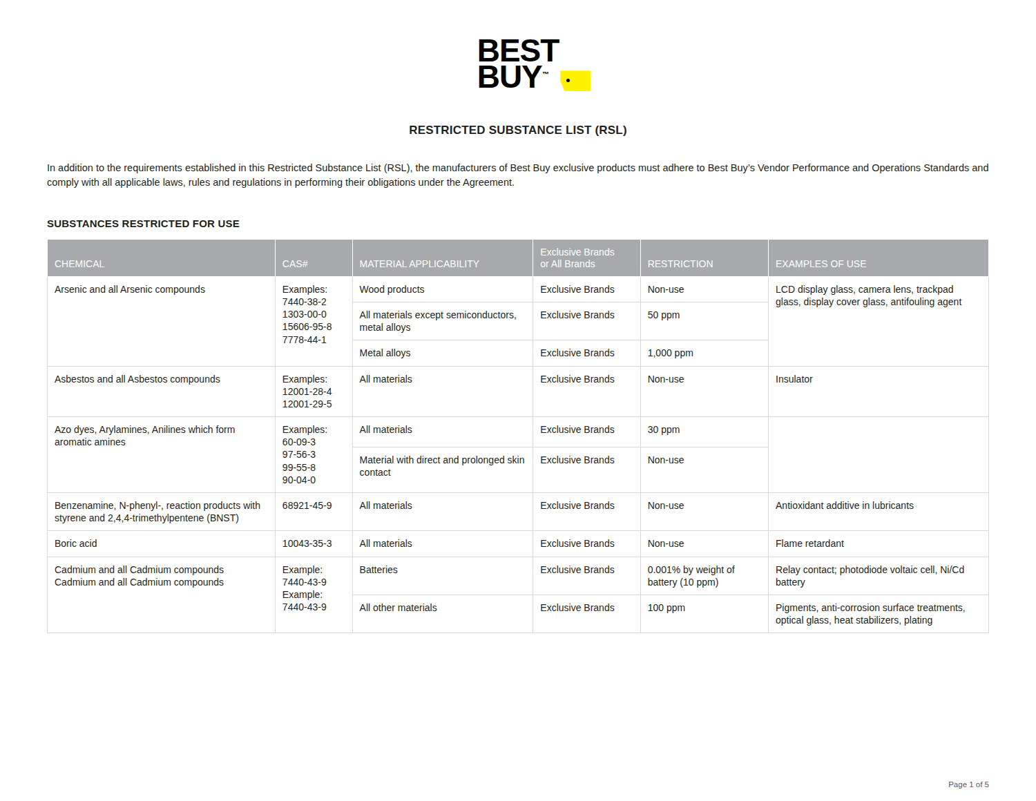BEST BUY™
RESTRICTED SUBSTANCE LIST (RSL)
In addition to the requirements established in this Restricted Substance List (RSL), the manufacturers of Best Buy exclusive products must adhere to Best Buy’s Vendor Performance and Operations Standards and comply with all applicable laws, rules and regulations in performing their obligations under the Agreement.
SUBSTANCES RESTRICTED FOR USE
| CHEMICAL | CAS# | MATERIAL APPLICABILITY | Exclusive Brands or All Brands | RESTRICTION | EXAMPLES OF USE |
| --- | --- | --- | --- | --- | --- |
| Arsenic and all Arsenic compounds | Examples: 7440-38-2 1303-00-0 15606-95-8 7778-44-1 | Wood products | Exclusive Brands | Non-use | LCD display glass, camera lens, trackpad glass, display cover glass, antifouling agent |
| All materials except semiconductors, metal alloys | Exclusive Brands | 50 ppm |
| Metal alloys | Exclusive Brands | 1,000 ppm |
| Asbestos and all Asbestos compounds | Examples: 12001-28-4 12001-29-5 | All materials | Exclusive Brands | Non-use | Insulator |
| Azo dyes, Arylamines, Anilines which form aromatic amines | Examples: 60-09-3 97-56-3 99-55-8 90-04-0 | All materials | Exclusive Brands | 30 ppm | |
| Material with direct and prolonged skin contact | Exclusive Brands | Non-use |
| Benzenamine, N-phenyl-, reaction products with styrene and 2,4,4-trimethylpentene (BNST) | 68921-45-9 | All materials | Exclusive Brands | Non-use | Antioxidant additive in lubricants |
| Boric acid | 10043-35-3 | All materials | Exclusive Brands | Non-use | Flame retardant |
| Cadmium and all Cadmium compounds Cadmium and all Cadmium compounds | Example: 7440-43-9 Example: 7440-43-9 | Batteries | Exclusive Brands | 0.001% by weight of battery (10 ppm) | Relay contact; photodiode voltaic cell, Ni/Cd battery |
| All other materials | Exclusive Brands | 100 ppm | Pigments, anti-corrosion surface treatments, optical glass, heat stabilizers, plating |
Page 1 of 5